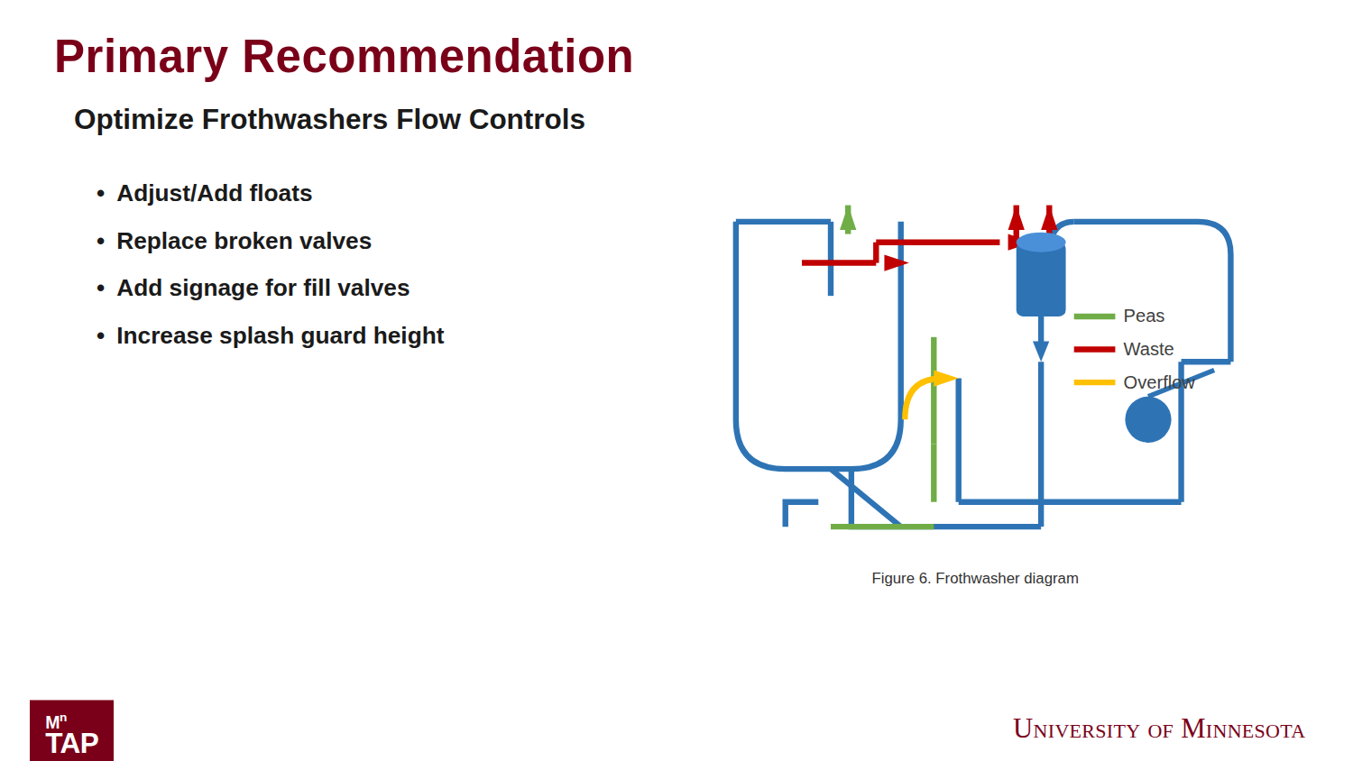Primary Recommendation
Optimize Frothwashers Flow Controls
Adjust/Add floats
Replace broken valves
Add signage for fill valves
Increase splash guard height
Peas Waste Overflow
Figure 6. Frothwasher diagram
Mn TAP
University of Minnesota